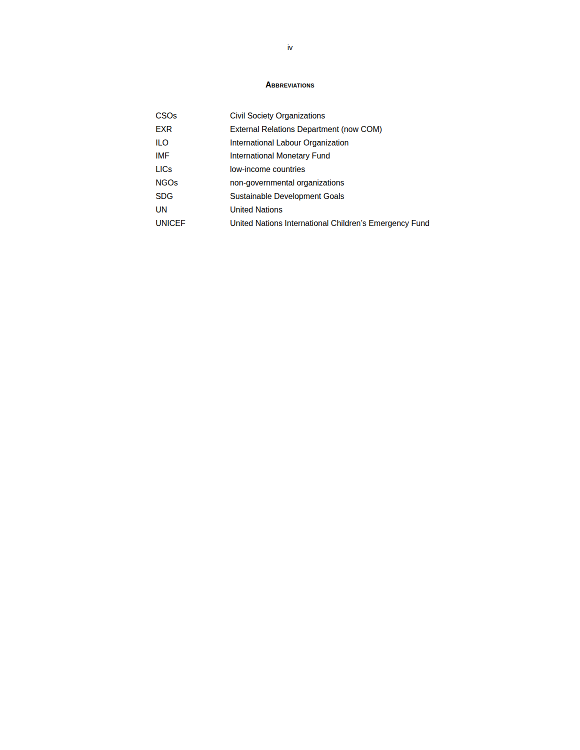iv
Abbreviations
| CSOs | Civil Society Organizations |
| EXR | External Relations Department (now COM) |
| ILO | International Labour Organization |
| IMF | International Monetary Fund |
| LICs | low-income countries |
| NGOs | non-governmental organizations |
| SDG | Sustainable Development Goals |
| UN | United Nations |
| UNICEF | United Nations International Children’s Emergency Fund |